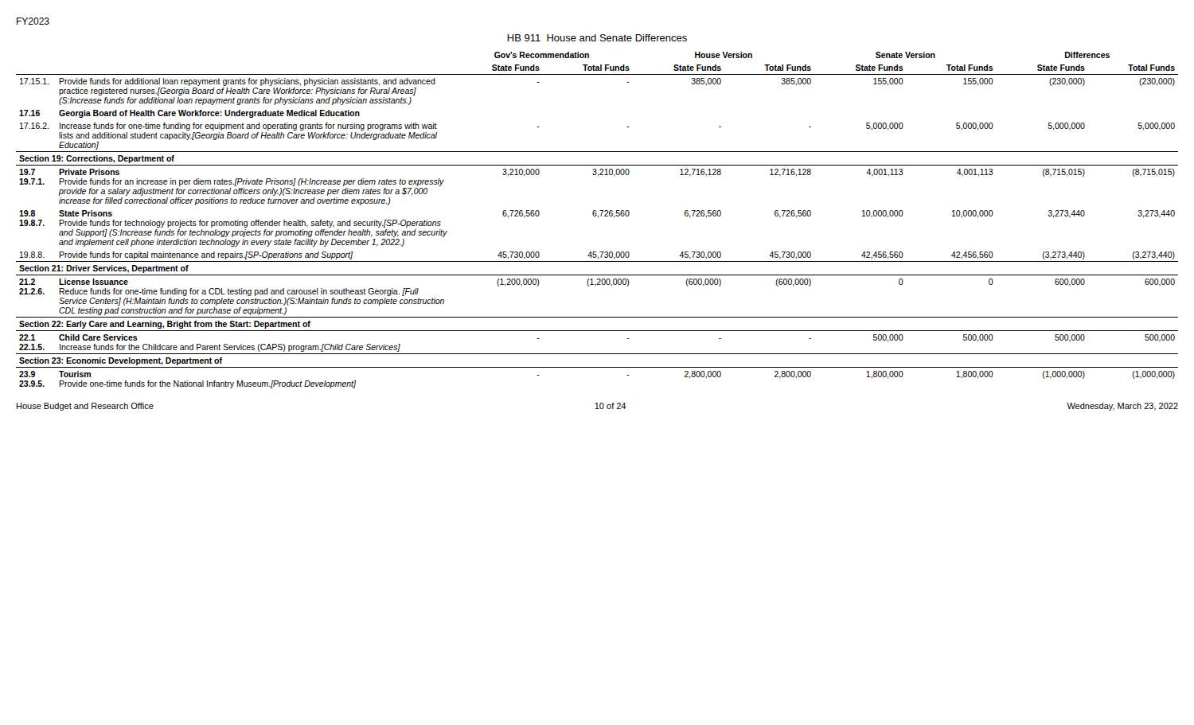FY2023
HB 911 House and Senate Differences
| | | Gov's Recommendation | House Version | Senate Version | Differences |
| --- | --- | --- | --- | --- | --- |
| | | State Funds | Total Funds | State Funds | Total Funds | State Funds | Total Funds | State Funds | Total Funds |
| 17.15.1. | Provide funds for additional loan repayment grants for physicians, physician assistants, and advanced practice registered nurses. [Georgia Board of Health Care Workforce: Physicians for Rural Areas] (S:Increase funds for additional loan repayment grants for physicians and physician assistants.) | - | - | 385,000 | 385,000 | 155,000 | 155,000 | (230,000) | (230,000) |
| 17.16 | Georgia Board of Health Care Workforce: Undergraduate Medical Education | | | | | | | | |
| 17.16.2. | Increase funds for one-time funding for equipment and operating grants for nursing programs with wait lists and additional student capacity. [Georgia Board of Health Care Workforce: Undergraduate Medical Education] | - | - | - | - | 5,000,000 | 5,000,000 | 5,000,000 | 5,000,000 |
| Section 19: Corrections, Department of |
| 19.7 19.7.1. | Private Prisons Provide funds for an increase in per diem rates. [Private Prisons] (H:Increase per diem rates to expressly provide for a salary adjustment for correctional officers only.)(S:Increase per diem rates for a $7,000 increase for filled correctional officer positions to reduce turnover and overtime exposure.) | 3,210,000 | 3,210,000 | 12,716,128 | 12,716,128 | 4,001,113 | 4,001,113 | (8,715,015) | (8,715,015) |
| 19.8 19.8.7. | State Prisons Provide funds for technology projects for promoting offender health, safety, and security. [SP-Operations and Support] (S:Increase funds for technology projects for promoting offender health, safety, and security and implement cell phone interdiction technology in every state facility by December 1, 2022.) | 6,726,560 | 6,726,560 | 6,726,560 | 6,726,560 | 10,000,000 | 10,000,000 | 3,273,440 | 3,273,440 |
| 19.8.8. | Provide funds for capital maintenance and repairs. [SP-Operations and Support] | 45,730,000 | 45,730,000 | 45,730,000 | 45,730,000 | 42,456,560 | 42,456,560 | (3,273,440) | (3,273,440) |
| Section 21: Driver Services, Department of |
| 21.2 21.2.6. | License Issuance Reduce funds for one-time funding for a CDL testing pad and carousel in southeast Georgia. [Full Service Centers] (H:Maintain funds to complete construction.)(S:Maintain funds to complete construction CDL testing pad construction and for purchase of equipment.) | (1,200,000) | (1,200,000) | (600,000) | (600,000) | 0 | 0 | 600,000 | 600,000 |
| Section 22: Early Care and Learning, Bright from the Start: Department of |
| 22.1 22.1.5. | Child Care Services Increase funds for the Childcare and Parent Services (CAPS) program. [Child Care Services] | - | - | - | - | 500,000 | 500,000 | 500,000 | 500,000 |
| Section 23: Economic Development, Department of |
| 23.9 23.9.5. | Tourism Provide one-time funds for the National Infantry Museum. [Product Development] | - | - | 2,800,000 | 2,800,000 | 1,800,000 | 1,800,000 | (1,000,000) | (1,000,000) |
House Budget and Research Office
10 of 24
Wednesday, March 23, 2022